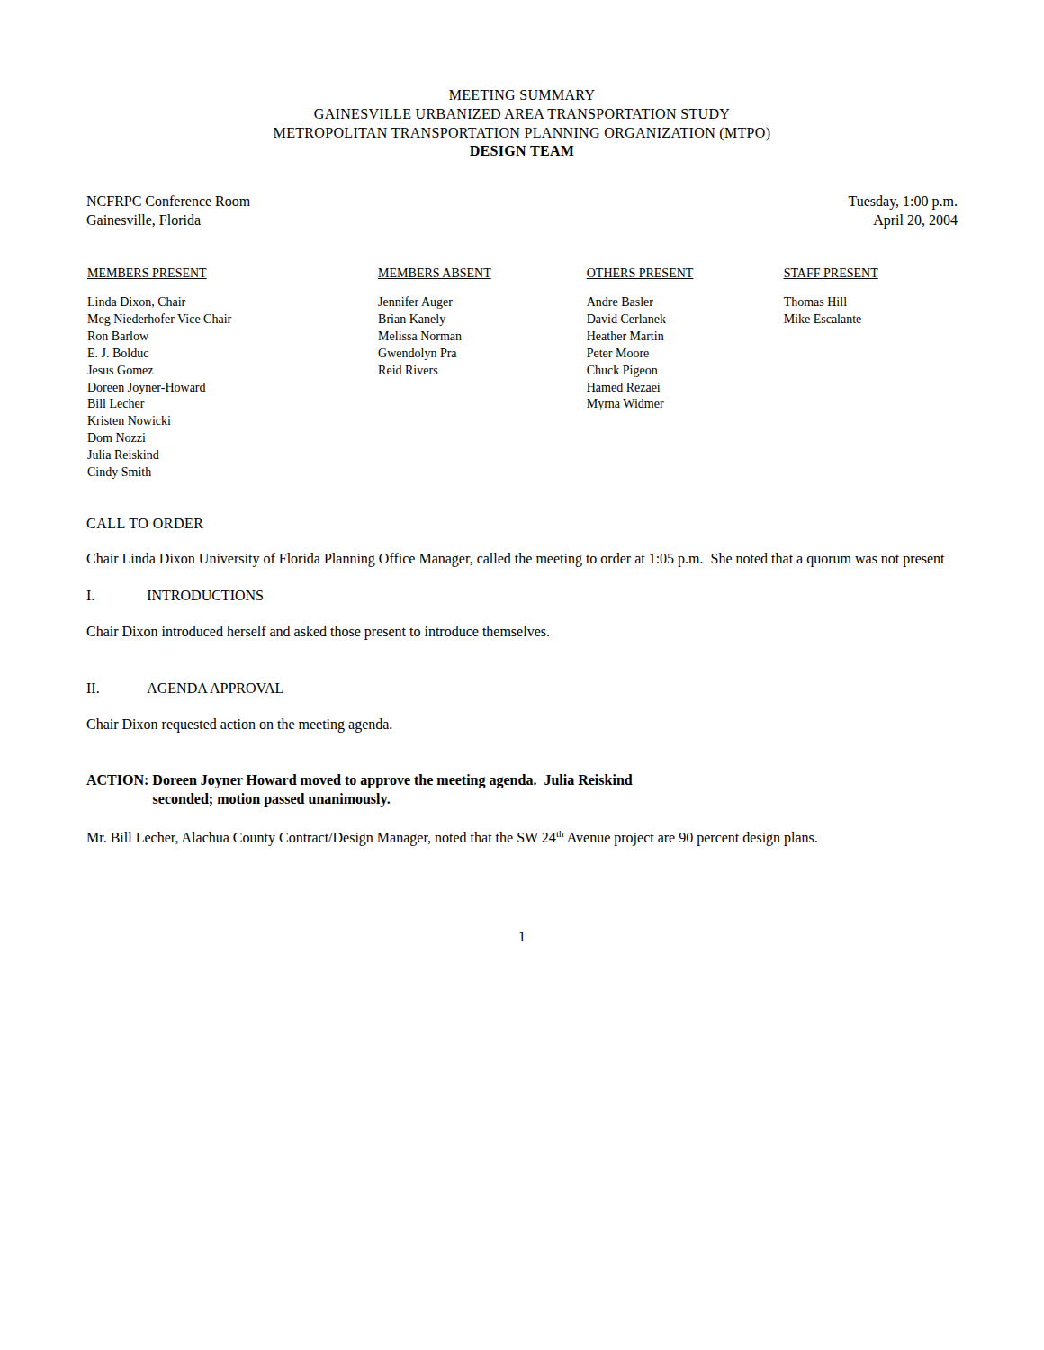MEETING SUMMARY
GAINESVILLE URBANIZED AREA TRANSPORTATION STUDY
METROPOLITAN TRANSPORTATION PLANNING ORGANIZATION (MTPO)
DESIGN TEAM
| NCFRPC Conference Room | Tuesday, 1:00 p.m. |
| Gainesville, Florida | April 20, 2004 |
| MEMBERS PRESENT | MEMBERS ABSENT | OTHERS PRESENT | STAFF PRESENT |
| --- | --- | --- | --- |
| Linda Dixon, Chair Meg Niederhofer Vice Chair Ron Barlow E. J. Bolduc Jesus Gomez Doreen Joyner-Howard Bill Lecher Kristen Nowicki Dom Nozzi Julia Reiskind Cindy Smith | Jennifer Auger Brian Kanely Melissa Norman Gwendolyn Pra Reid Rivers | Andre Basler David Cerlanek Heather Martin Peter Moore Chuck Pigeon Hamed Rezaei Myrna Widmer | Thomas Hill Mike Escalante |
CALL TO ORDER
Chair Linda Dixon University of Florida Planning Office Manager, called the meeting to order at 1:05 p.m. She noted that a quorum was not present
I. INTRODUCTIONS
Chair Dixon introduced herself and asked those present to introduce themselves.
II. AGENDA APPROVAL
Chair Dixon requested action on the meeting agenda.
ACTION: Doreen Joyner Howard moved to approve the meeting agenda. Julia Reiskind seconded; motion passed unanimously.
Mr. Bill Lecher, Alachua County Contract/Design Manager, noted that the SW 24th Avenue project are 90 percent design plans.
1